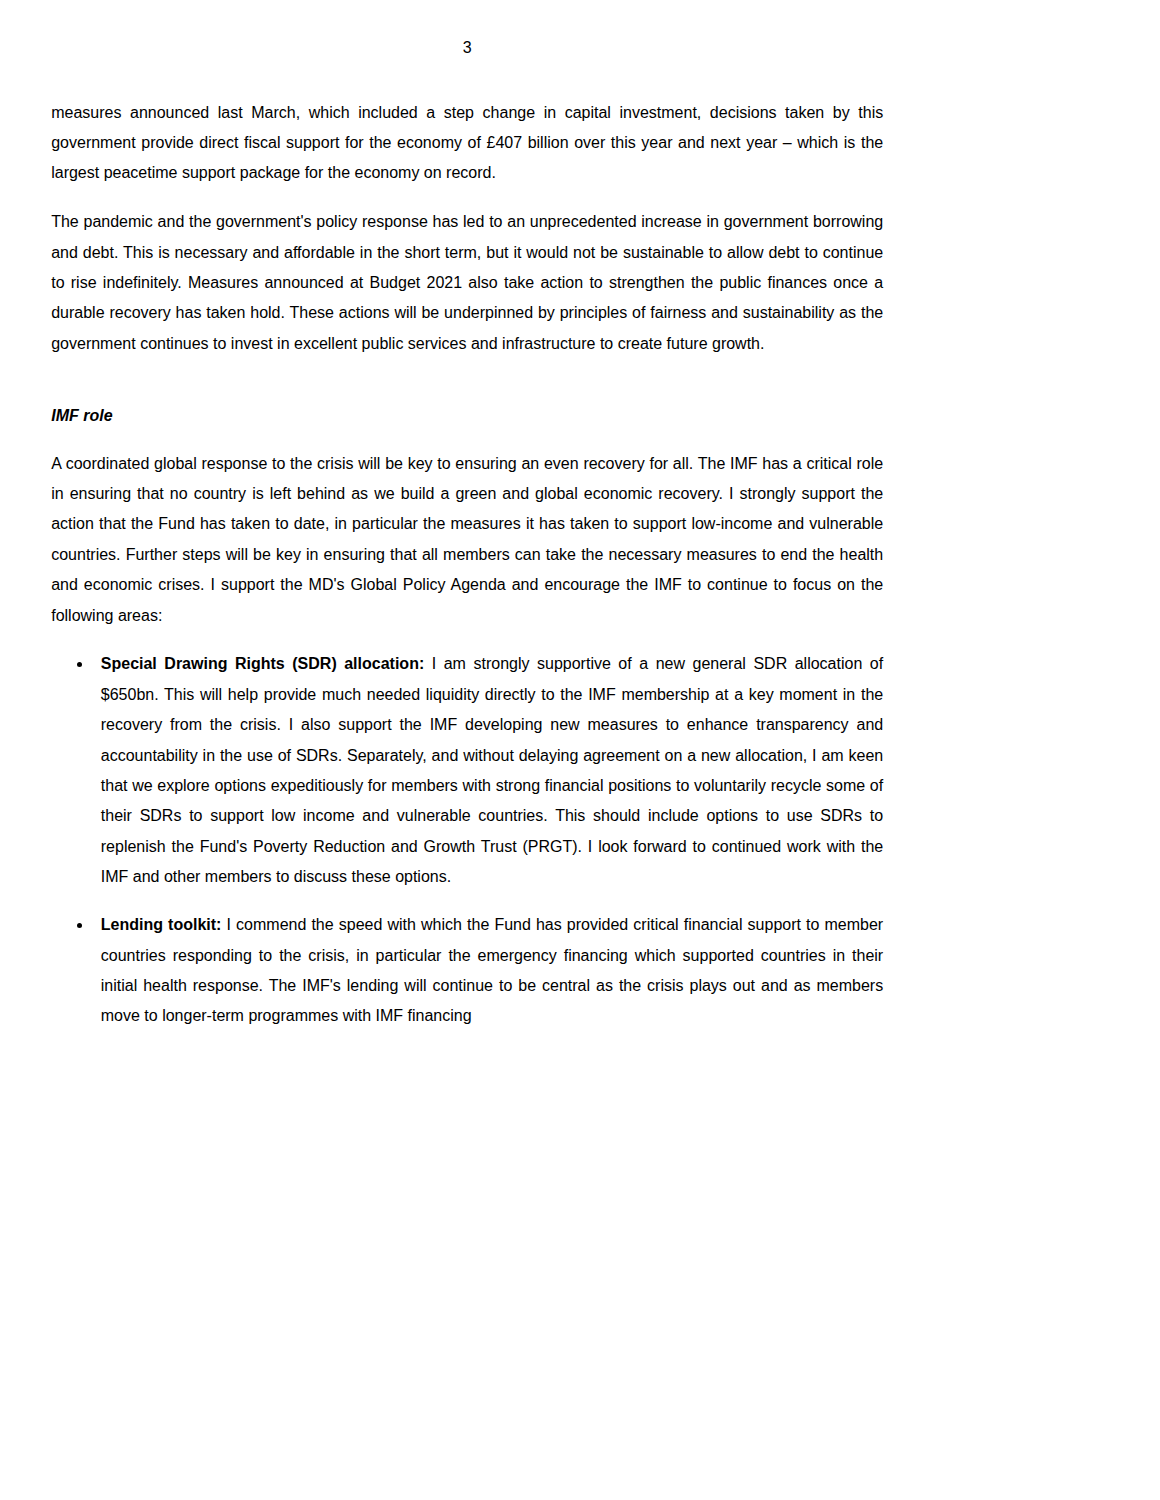3
measures announced last March, which included a step change in capital investment, decisions taken by this government provide direct fiscal support for the economy of £407 billion over this year and next year – which is the largest peacetime support package for the economy on record.
The pandemic and the government's policy response has led to an unprecedented increase in government borrowing and debt. This is necessary and affordable in the short term, but it would not be sustainable to allow debt to continue to rise indefinitely. Measures announced at Budget 2021 also take action to strengthen the public finances once a durable recovery has taken hold. These actions will be underpinned by principles of fairness and sustainability as the government continues to invest in excellent public services and infrastructure to create future growth.
IMF role
A coordinated global response to the crisis will be key to ensuring an even recovery for all. The IMF has a critical role in ensuring that no country is left behind as we build a green and global economic recovery. I strongly support the action that the Fund has taken to date, in particular the measures it has taken to support low-income and vulnerable countries. Further steps will be key in ensuring that all members can take the necessary measures to end the health and economic crises. I support the MD's Global Policy Agenda and encourage the IMF to continue to focus on the following areas:
Special Drawing Rights (SDR) allocation: I am strongly supportive of a new general SDR allocation of $650bn. This will help provide much needed liquidity directly to the IMF membership at a key moment in the recovery from the crisis. I also support the IMF developing new measures to enhance transparency and accountability in the use of SDRs. Separately, and without delaying agreement on a new allocation, I am keen that we explore options expeditiously for members with strong financial positions to voluntarily recycle some of their SDRs to support low income and vulnerable countries. This should include options to use SDRs to replenish the Fund's Poverty Reduction and Growth Trust (PRGT). I look forward to continued work with the IMF and other members to discuss these options.
Lending toolkit: I commend the speed with which the Fund has provided critical financial support to member countries responding to the crisis, in particular the emergency financing which supported countries in their initial health response. The IMF's lending will continue to be central as the crisis plays out and as members move to longer-term programmes with IMF financing